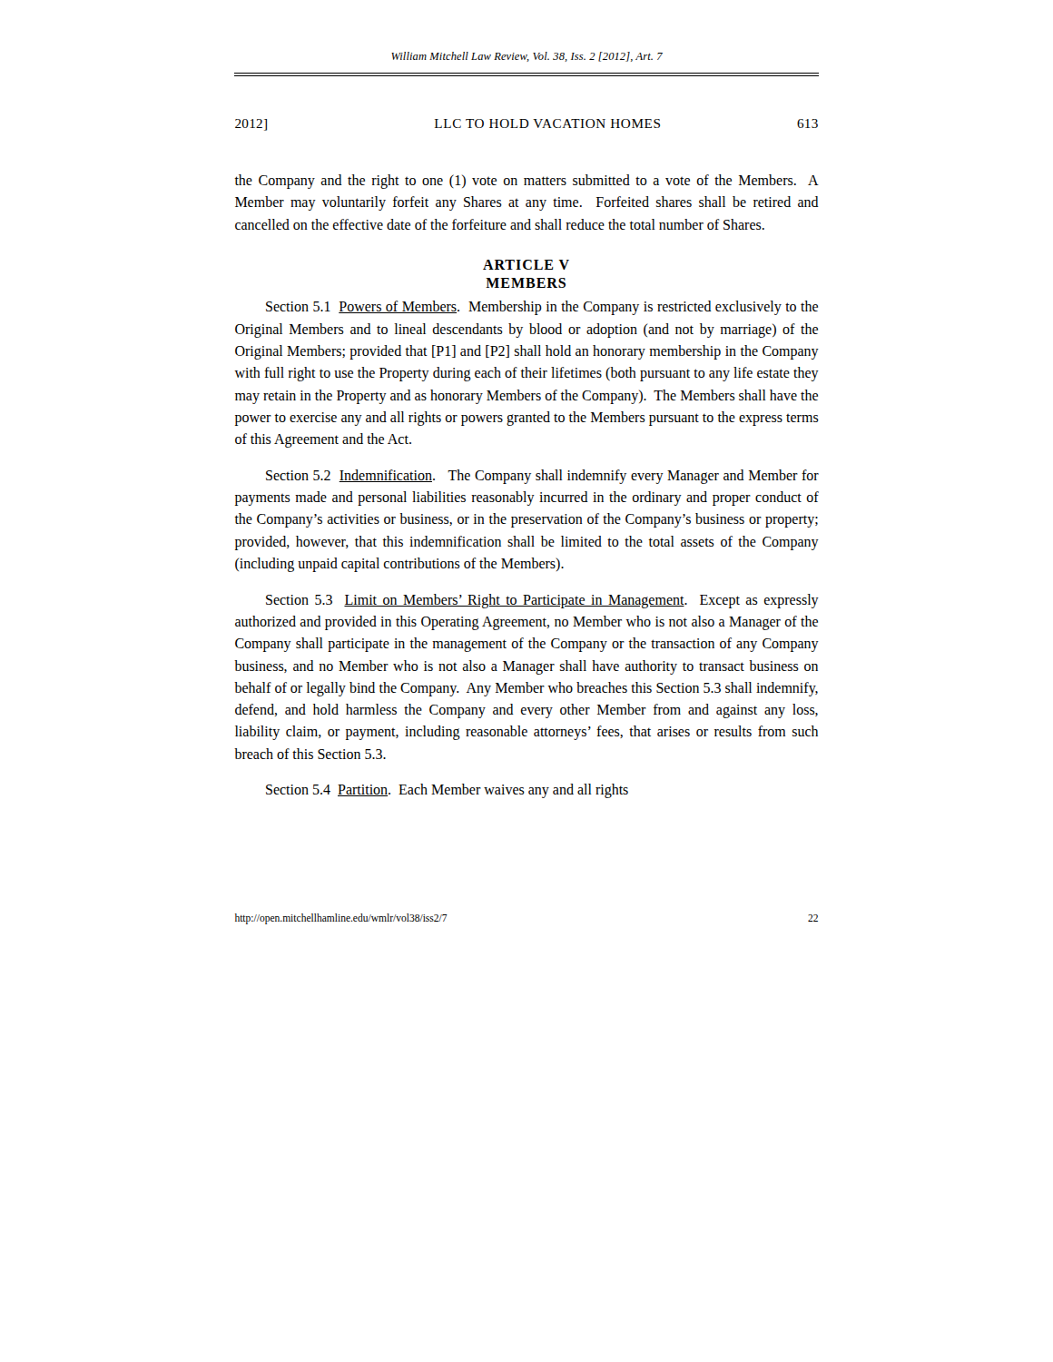William Mitchell Law Review, Vol. 38, Iss. 2 [2012], Art. 7
2012] LLC TO HOLD VACATION HOMES 613
the Company and the right to one (1) vote on matters submitted to a vote of the Members. A Member may voluntarily forfeit any Shares at any time. Forfeited shares shall be retired and cancelled on the effective date of the forfeiture and shall reduce the total number of Shares.
ARTICLE V MEMBERS
Section 5.1 Powers of Members. Membership in the Company is restricted exclusively to the Original Members and to lineal descendants by blood or adoption (and not by marriage) of the Original Members; provided that [P1] and [P2] shall hold an honorary membership in the Company with full right to use the Property during each of their lifetimes (both pursuant to any life estate they may retain in the Property and as honorary Members of the Company). The Members shall have the power to exercise any and all rights or powers granted to the Members pursuant to the express terms of this Agreement and the Act.
Section 5.2 Indemnification. The Company shall indemnify every Manager and Member for payments made and personal liabilities reasonably incurred in the ordinary and proper conduct of the Company’s activities or business, or in the preservation of the Company’s business or property; provided, however, that this indemnification shall be limited to the total assets of the Company (including unpaid capital contributions of the Members).
Section 5.3 Limit on Members’ Right to Participate in Management. Except as expressly authorized and provided in this Operating Agreement, no Member who is not also a Manager of the Company shall participate in the management of the Company or the transaction of any Company business, and no Member who is not also a Manager shall have authority to transact business on behalf of or legally bind the Company. Any Member who breaches this Section 5.3 shall indemnify, defend, and hold harmless the Company and every other Member from and against any loss, liability claim, or payment, including reasonable attorneys’ fees, that arises or results from such breach of this Section 5.3.
Section 5.4 Partition. Each Member waives any and all rights
http://open.mitchellhamline.edu/wmlr/vol38/iss2/7 22